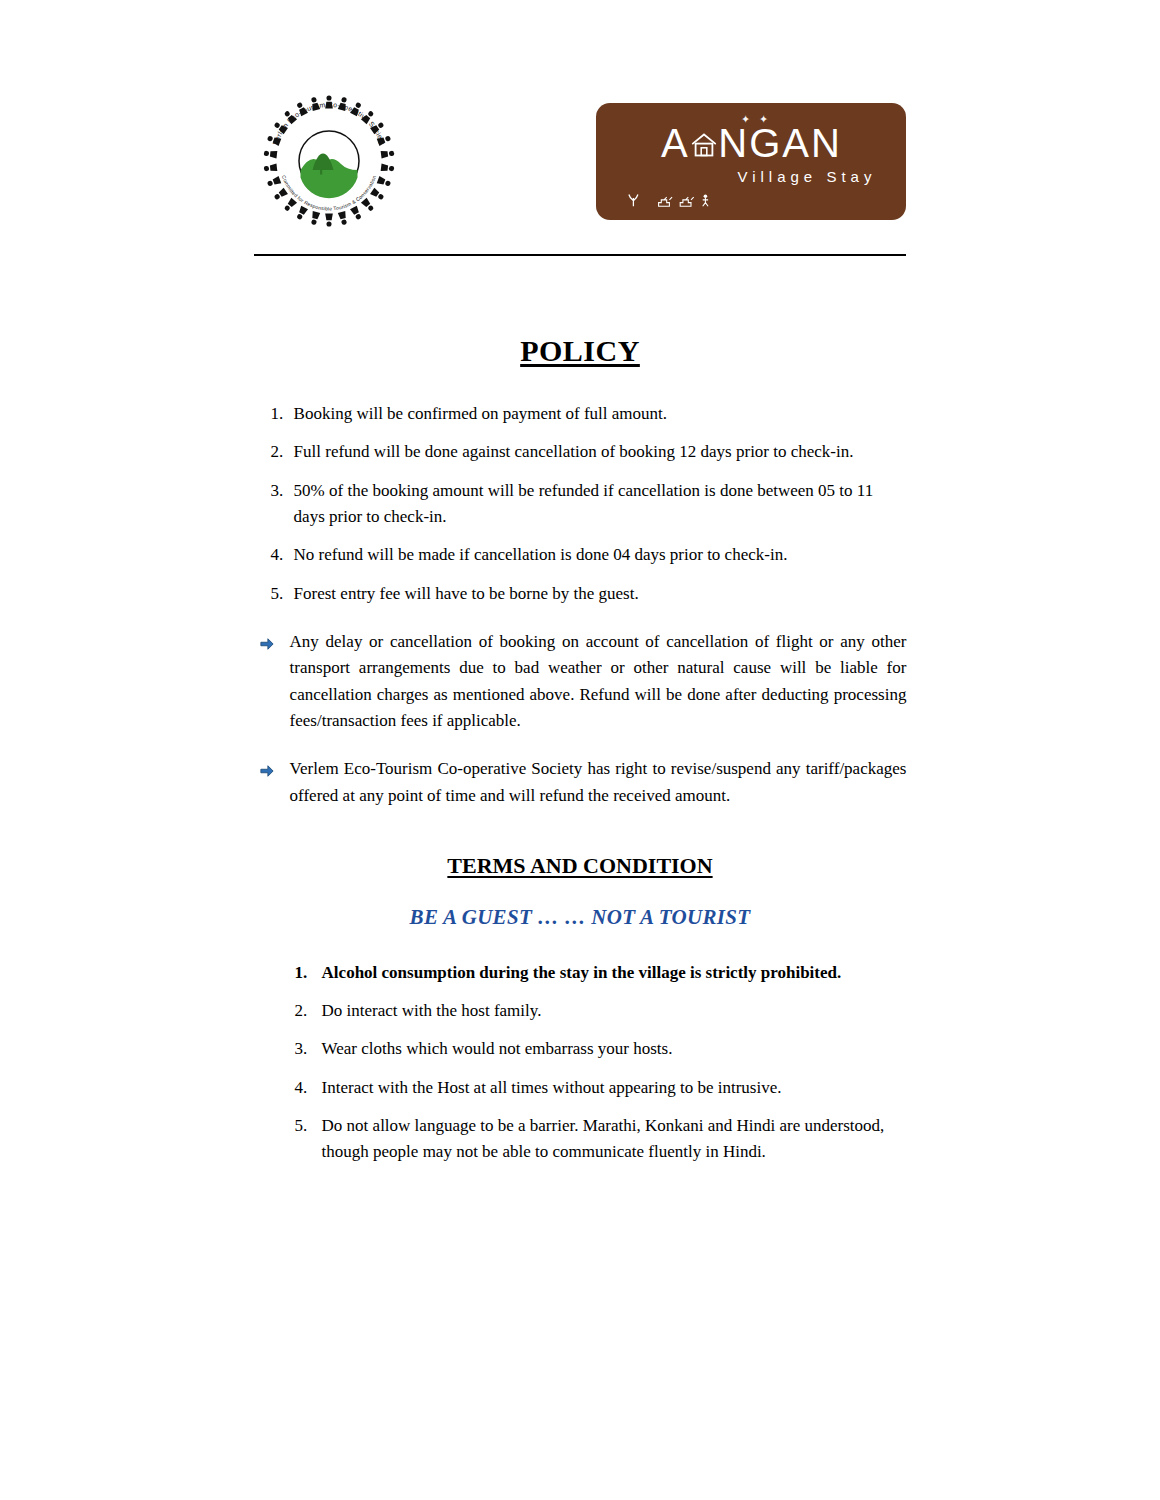Verlem Eco-tourism Co-operative Society Committed for Responsible Tourism & Conservation
✦ ✦
A NGAN
Village Stay
POLICY
Booking will be confirmed on payment of full amount.
Full refund will be done against cancellation of booking 12 days prior to check-in.
50% of the booking amount will be refunded if cancellation is done between 05 to 11 days prior to check-in.
No refund will be made if cancellation is done 04 days prior to check-in.
Forest entry fee will have to be borne by the guest.
Any delay or cancellation of booking on account of cancellation of flight or any other transport arrangements due to bad weather or other natural cause will be liable for cancellation charges as mentioned above. Refund will be done after deducting processing fees/transaction fees if applicable.
Verlem Eco-Tourism Co-operative Society has right to revise/suspend any tariff/packages offered at any point of time and will refund the received amount.
TERMS AND CONDITION
BE A GUEST … … NOT A TOURIST
Alcohol consumption during the stay in the village is strictly prohibited.
Do interact with the host family.
Wear cloths which would not embarrass your hosts.
Interact with the Host at all times without appearing to be intrusive.
Do not allow language to be a barrier. Marathi, Konkani and Hindi are understood, though people may not be able to communicate fluently in Hindi.